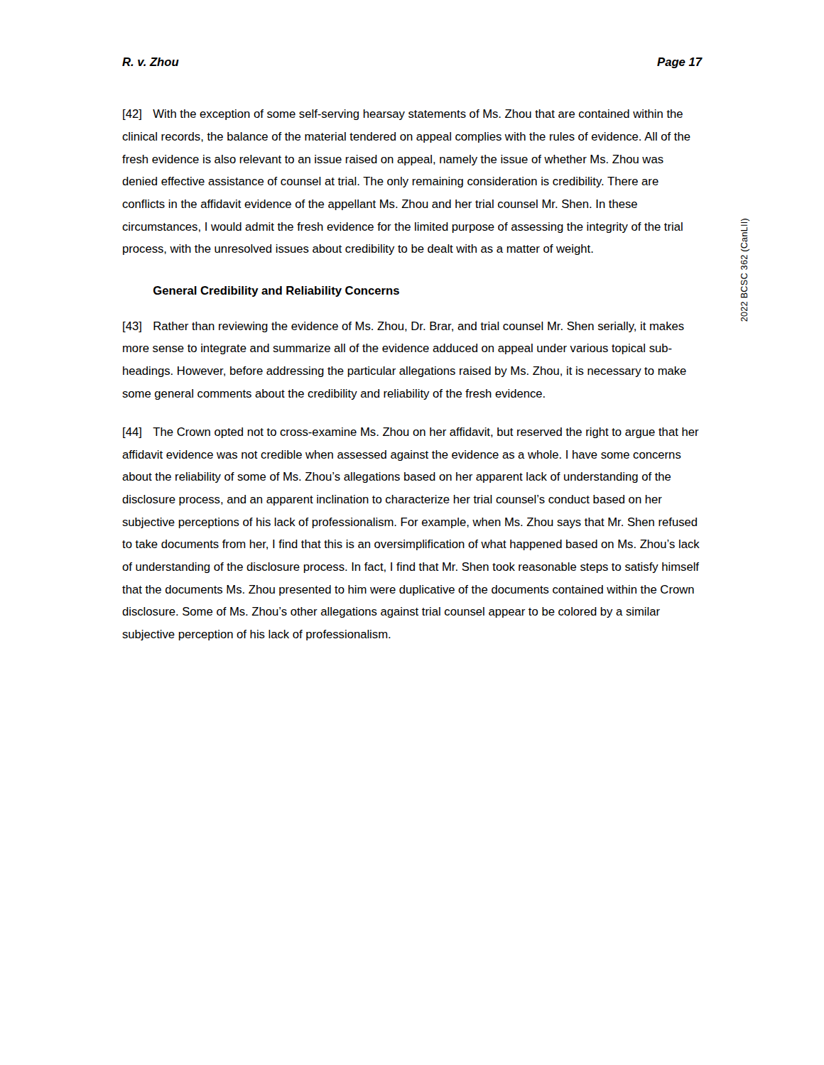R. v. Zhou Page 17
2022 BCSC 362 (CanLII)
[42] With the exception of some self-serving hearsay statements of Ms. Zhou that are contained within the clinical records, the balance of the material tendered on appeal complies with the rules of evidence. All of the fresh evidence is also relevant to an issue raised on appeal, namely the issue of whether Ms. Zhou was denied effective assistance of counsel at trial. The only remaining consideration is credibility. There are conflicts in the affidavit evidence of the appellant Ms. Zhou and her trial counsel Mr. Shen. In these circumstances, I would admit the fresh evidence for the limited purpose of assessing the integrity of the trial process, with the unresolved issues about credibility to be dealt with as a matter of weight.
General Credibility and Reliability Concerns
[43] Rather than reviewing the evidence of Ms. Zhou, Dr. Brar, and trial counsel Mr. Shen serially, it makes more sense to integrate and summarize all of the evidence adduced on appeal under various topical sub-headings. However, before addressing the particular allegations raised by Ms. Zhou, it is necessary to make some general comments about the credibility and reliability of the fresh evidence.
[44] The Crown opted not to cross-examine Ms. Zhou on her affidavit, but reserved the right to argue that her affidavit evidence was not credible when assessed against the evidence as a whole. I have some concerns about the reliability of some of Ms. Zhou’s allegations based on her apparent lack of understanding of the disclosure process, and an apparent inclination to characterize her trial counsel’s conduct based on her subjective perceptions of his lack of professionalism. For example, when Ms. Zhou says that Mr. Shen refused to take documents from her, I find that this is an oversimplification of what happened based on Ms. Zhou’s lack of understanding of the disclosure process. In fact, I find that Mr. Shen took reasonable steps to satisfy himself that the documents Ms. Zhou presented to him were duplicative of the documents contained within the Crown disclosure. Some of Ms. Zhou’s other allegations against trial counsel appear to be colored by a similar subjective perception of his lack of professionalism.